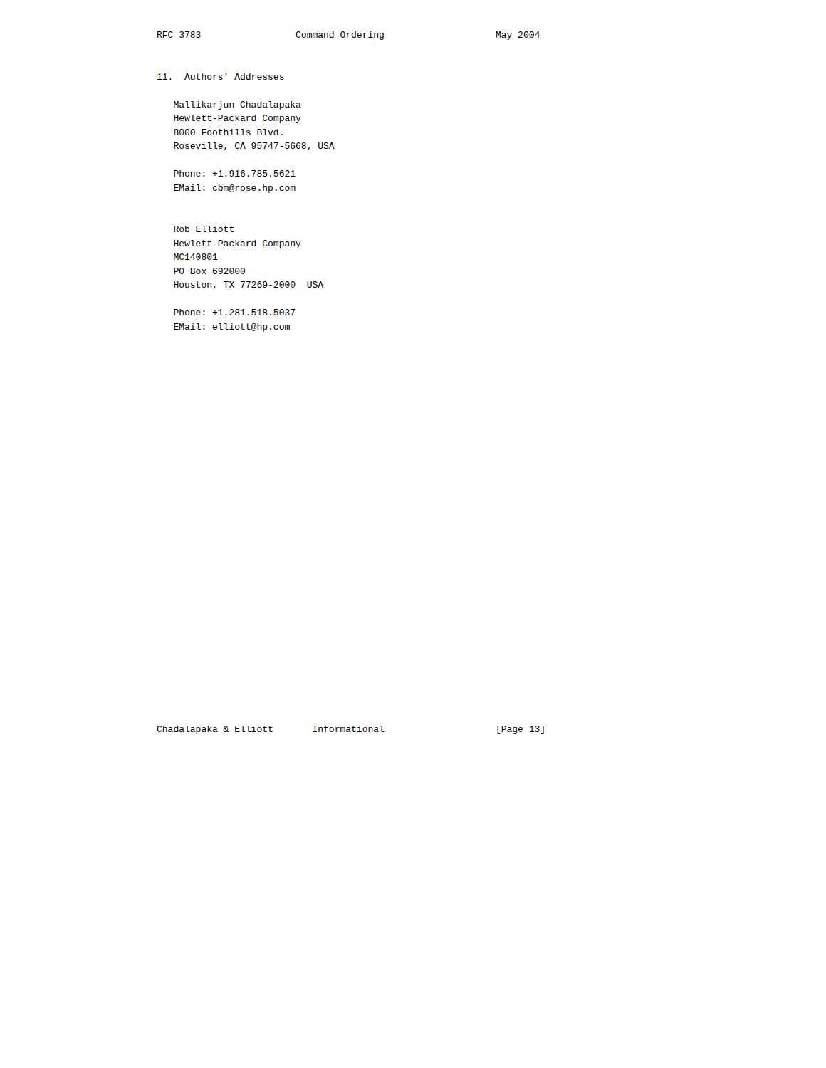RFC 3783                 Command Ordering                    May 2004


11.  Authors' Addresses

   Mallikarjun Chadalapaka
   Hewlett-Packard Company
   8000 Foothills Blvd.
   Roseville, CA 95747-5668, USA

   Phone: +1.916.785.5621
   EMail: cbm@rose.hp.com


   Rob Elliott
   Hewlett-Packard Company
   MC140801
   PO Box 692000
   Houston, TX 77269-2000  USA

   Phone: +1.281.518.5037
   EMail: elliott@hp.com




























Chadalapaka & Elliott       Informational                    [Page 13]